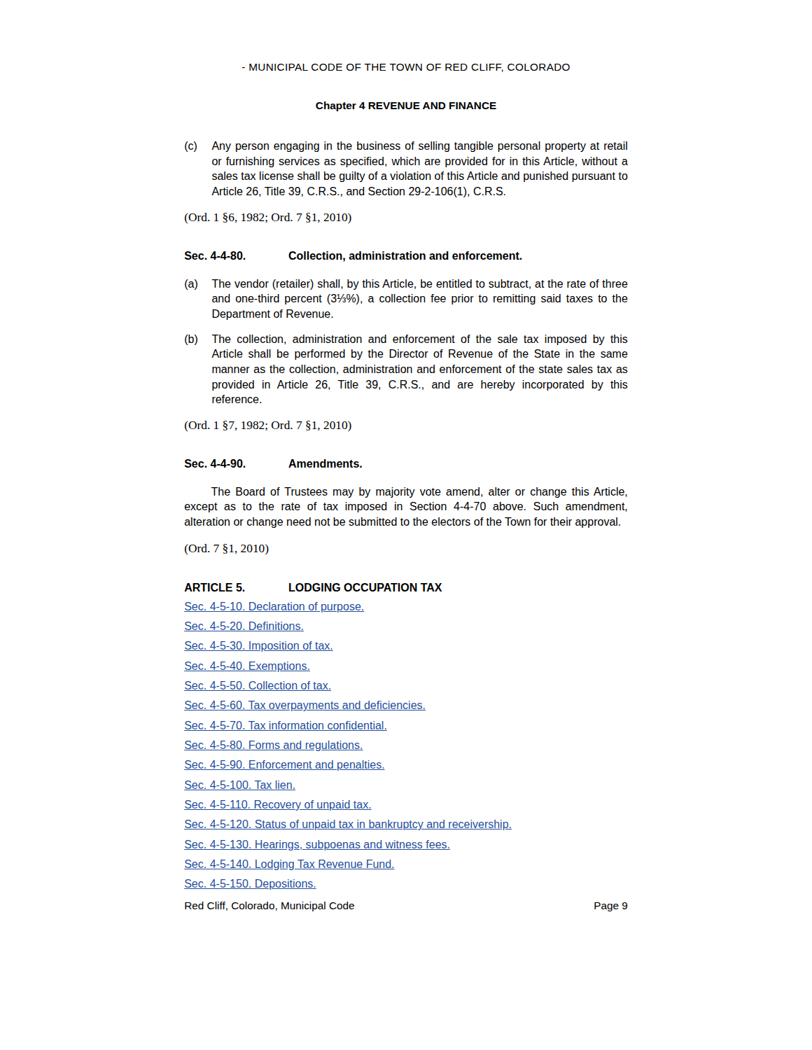- MUNICIPAL CODE OF THE TOWN OF RED CLIFF, COLORADO
Chapter 4 REVENUE AND FINANCE
(c) Any person engaging in the business of selling tangible personal property at retail or furnishing services as specified, which are provided for in this Article, without a sales tax license shall be guilty of a violation of this Article and punished pursuant to Article 26, Title 39, C.R.S., and Section 29-2-106(1), C.R.S.
(Ord. 1 §6, 1982; Ord. 7 §1, 2010)
Sec. 4-4-80. Collection, administration and enforcement.
(a) The vendor (retailer) shall, by this Article, be entitled to subtract, at the rate of three and one-third percent (3⅓%), a collection fee prior to remitting said taxes to the Department of Revenue.
(b) The collection, administration and enforcement of the sale tax imposed by this Article shall be performed by the Director of Revenue of the State in the same manner as the collection, administration and enforcement of the state sales tax as provided in Article 26, Title 39, C.R.S., and are hereby incorporated by this reference.
(Ord. 1 §7, 1982; Ord. 7 §1, 2010)
Sec. 4-4-90. Amendments.
The Board of Trustees may by majority vote amend, alter or change this Article, except as to the rate of tax imposed in Section 4-4-70 above. Such amendment, alteration or change need not be submitted to the electors of the Town for their approval.
(Ord. 7 §1, 2010)
ARTICLE 5. LODGING OCCUPATION TAX
Sec. 4-5-10. Declaration of purpose.
Sec. 4-5-20. Definitions.
Sec. 4-5-30. Imposition of tax.
Sec. 4-5-40. Exemptions.
Sec. 4-5-50. Collection of tax.
Sec. 4-5-60. Tax overpayments and deficiencies.
Sec. 4-5-70. Tax information confidential.
Sec. 4-5-80. Forms and regulations.
Sec. 4-5-90. Enforcement and penalties.
Sec. 4-5-100. Tax lien.
Sec. 4-5-110. Recovery of unpaid tax.
Sec. 4-5-120. Status of unpaid tax in bankruptcy and receivership.
Sec. 4-5-130. Hearings, subpoenas and witness fees.
Sec. 4-5-140. Lodging Tax Revenue Fund.
Sec. 4-5-150. Depositions.
Red Cliff, Colorado, Municipal Code Page 9